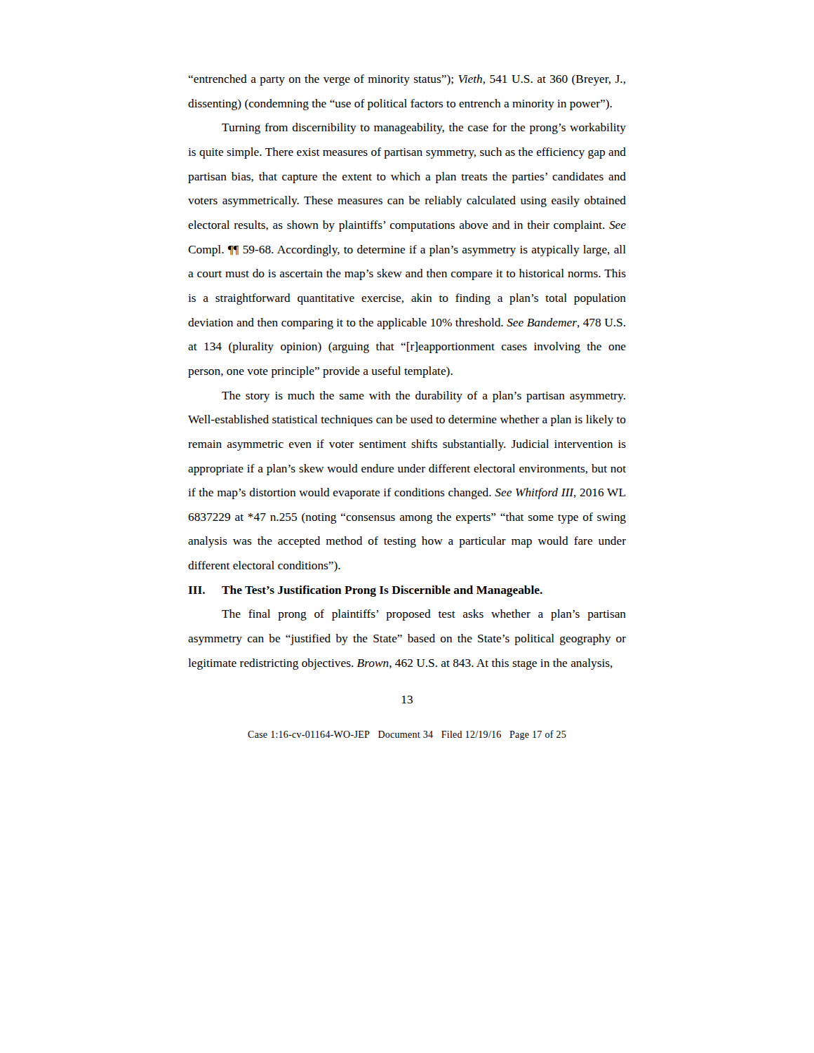“entrenched a party on the verge of minority status”); Vieth, 541 U.S. at 360 (Breyer, J., dissenting) (condemning the “use of political factors to entrench a minority in power”).
Turning from discernibility to manageability, the case for the prong’s workability is quite simple. There exist measures of partisan symmetry, such as the efficiency gap and partisan bias, that capture the extent to which a plan treats the parties’ candidates and voters asymmetrically. These measures can be reliably calculated using easily obtained electoral results, as shown by plaintiffs’ computations above and in their complaint. See Compl. ¶¶ 59-68. Accordingly, to determine if a plan’s asymmetry is atypically large, all a court must do is ascertain the map’s skew and then compare it to historical norms. This is a straightforward quantitative exercise, akin to finding a plan’s total population deviation and then comparing it to the applicable 10% threshold. See Bandemer, 478 U.S. at 134 (plurality opinion) (arguing that “[r]eapportionment cases involving the one person, one vote principle” provide a useful template).
The story is much the same with the durability of a plan’s partisan asymmetry. Well-established statistical techniques can be used to determine whether a plan is likely to remain asymmetric even if voter sentiment shifts substantially. Judicial intervention is appropriate if a plan’s skew would endure under different electoral environments, but not if the map’s distortion would evaporate if conditions changed. See Whitford III, 2016 WL 6837229 at *47 n.255 (noting “consensus among the experts” “that some type of swing analysis was the accepted method of testing how a particular map would fare under different electoral conditions”).
III. The Test’s Justification Prong Is Discernible and Manageable.
The final prong of plaintiffs’ proposed test asks whether a plan’s partisan asymmetry can be “justified by the State” based on the State’s political geography or legitimate redistricting objectives. Brown, 462 U.S. at 843. At this stage in the analysis,
13
Case 1:16-cv-01164-WO-JEP Document 34 Filed 12/19/16 Page 17 of 25